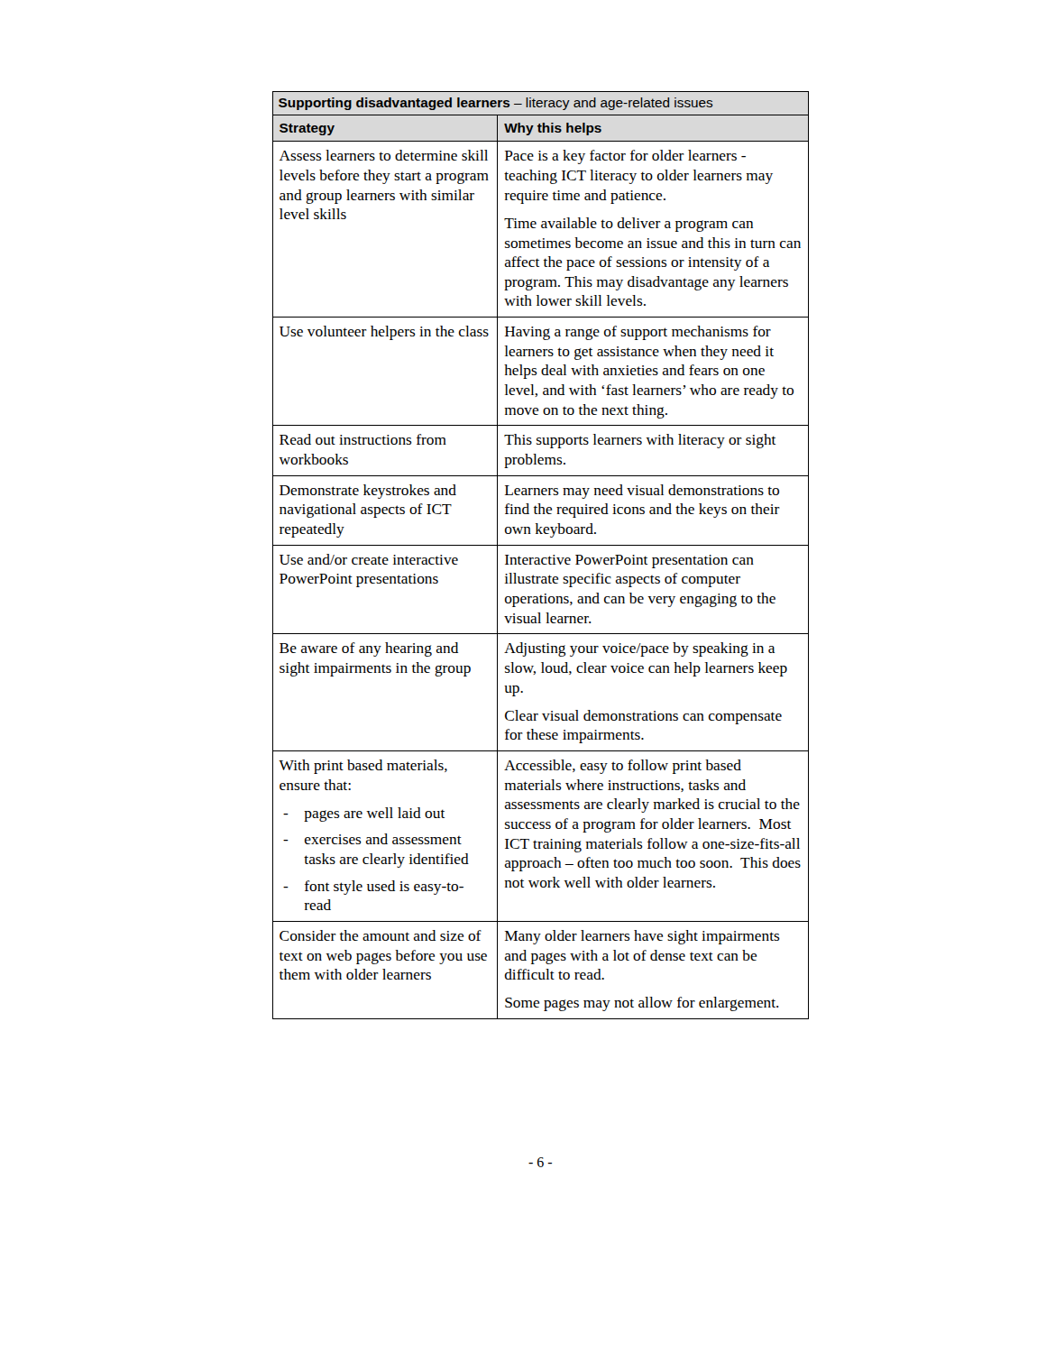Supporting disadvantaged learners – literacy and age-related issues
| Strategy | Why this helps |
| --- | --- |
| Assess learners to determine skill levels before they start a program and group learners with similar level skills | Pace is a key factor for older learners - teaching ICT literacy to older learners may require time and patience. Time available to deliver a program can sometimes become an issue and this in turn can affect the pace of sessions or intensity of a program. This may disadvantage any learners with lower skill levels. |
| Use volunteer helpers in the class | Having a range of support mechanisms for learners to get assistance when they need it helps deal with anxieties and fears on one level, and with ‘fast learners’ who are ready to move on to the next thing. |
| Read out instructions from workbooks | This supports learners with literacy or sight problems. |
| Demonstrate keystrokes and navigational aspects of ICT repeatedly | Learners may need visual demonstrations to find the required icons and the keys on their own keyboard. |
| Use and/or create interactive PowerPoint presentations | Interactive PowerPoint presentation can illustrate specific aspects of computer operations, and can be very engaging to the visual learner. |
| Be aware of any hearing and sight impairments in the group | Adjusting your voice/pace by speaking in a slow, loud, clear voice can help learners keep up. Clear visual demonstrations can compensate for these impairments. |
| With print based materials, ensure that: pages are well laid out exercises and assessment tasks are clearly identified font style used is easy-to-read | Accessible, easy to follow print based materials where instructions, tasks and assessments are clearly marked is crucial to the success of a program for older learners. Most ICT training materials follow a one-size-fits-all approach – often too much too soon. This does not work well with older learners. |
| Consider the amount and size of text on web pages before you use them with older learners | Many older learners have sight impairments and pages with a lot of dense text can be difficult to read. Some pages may not allow for enlargement. |
- 6 -